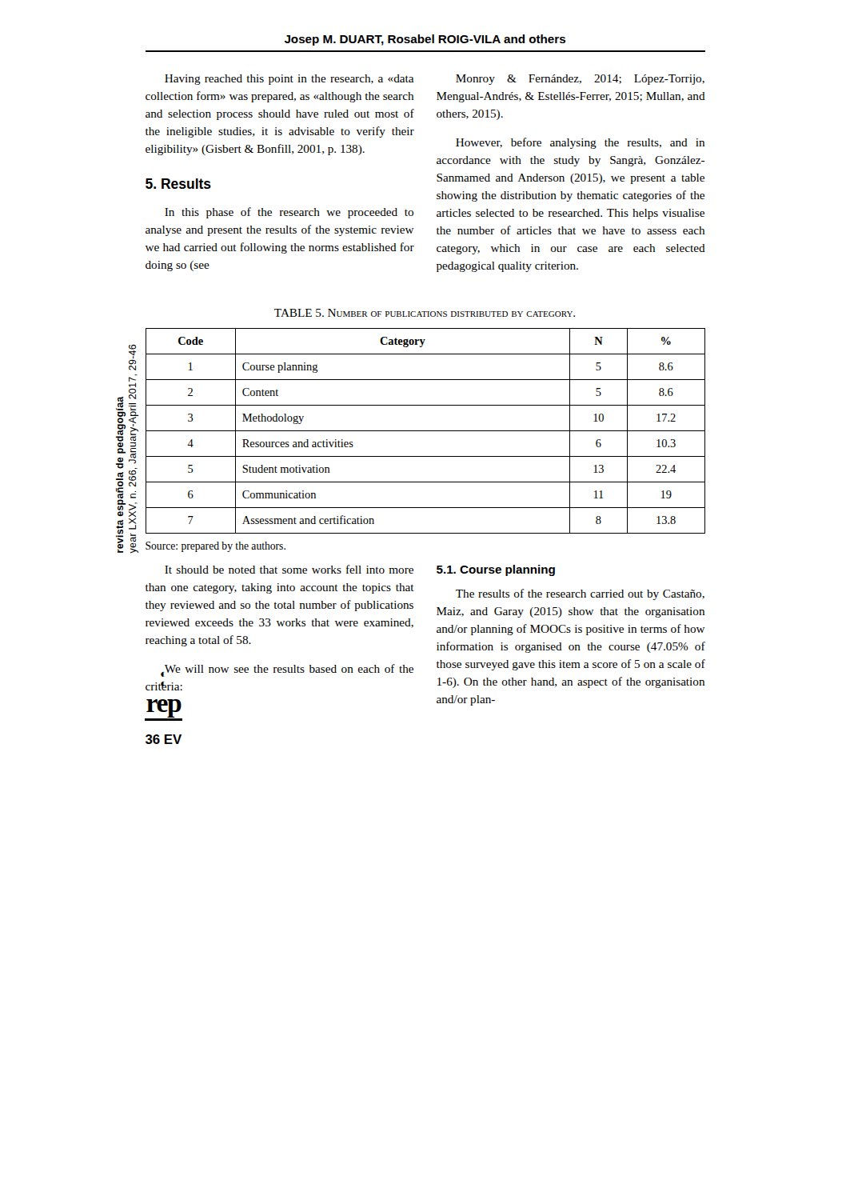Josep M. DUART, Rosabel ROIG-VILA and others
Having reached this point in the research, a «data collection form» was prepared, as «although the search and selection process should have ruled out most of the ineligible studies, it is advisable to verify their eligibility» (Gisbert & Bonfill, 2001, p. 138).
5. Results
In this phase of the research we proceeded to analyse and present the results of the systemic review we had carried out following the norms established for doing so (see
Monroy & Fernández, 2014; López-Torrijo, Mengual-Andrés, & Estellés-Ferrer, 2015; Mullan, and others, 2015).
However, before analysing the results, and in accordance with the study by Sangrà, González-Sanmamed and Anderson (2015), we present a table showing the distribution by thematic categories of the articles selected to be researched. This helps visualise the number of articles that we have to assess each category, which in our case are each selected pedagogical quality criterion.
TABLE 5. Number of publications distributed by category.
| Code | Category | N | % |
| --- | --- | --- | --- |
| 1 | Course planning | 5 | 8.6 |
| 2 | Content | 5 | 8.6 |
| 3 | Methodology | 10 | 17.2 |
| 4 | Resources and activities | 6 | 10.3 |
| 5 | Student motivation | 13 | 22.4 |
| 6 | Communication | 11 | 19 |
| 7 | Assessment and certification | 8 | 13.8 |
Source: prepared by the authors.
It should be noted that some works fell into more than one category, taking into account the topics that they reviewed and so the total number of publications reviewed exceeds the 33 works that were examined, reaching a total of 58.
We will now see the results based on each of the criteria:
5.1. Course planning
The results of the research carried out by Castaño, Maiz, and Garay (2015) show that the organisation and/or planning of MOOCs is positive in terms of how information is organised on the course (47.05% of those surveyed gave this item a score of 5 on a scale of 1-6). On the other hand, an aspect of the organisation and/or plan-
revista española de pedagogíaa
year LXXV, n. 266, January-April 2017, 29-46
◐
◐
rep
36 EV